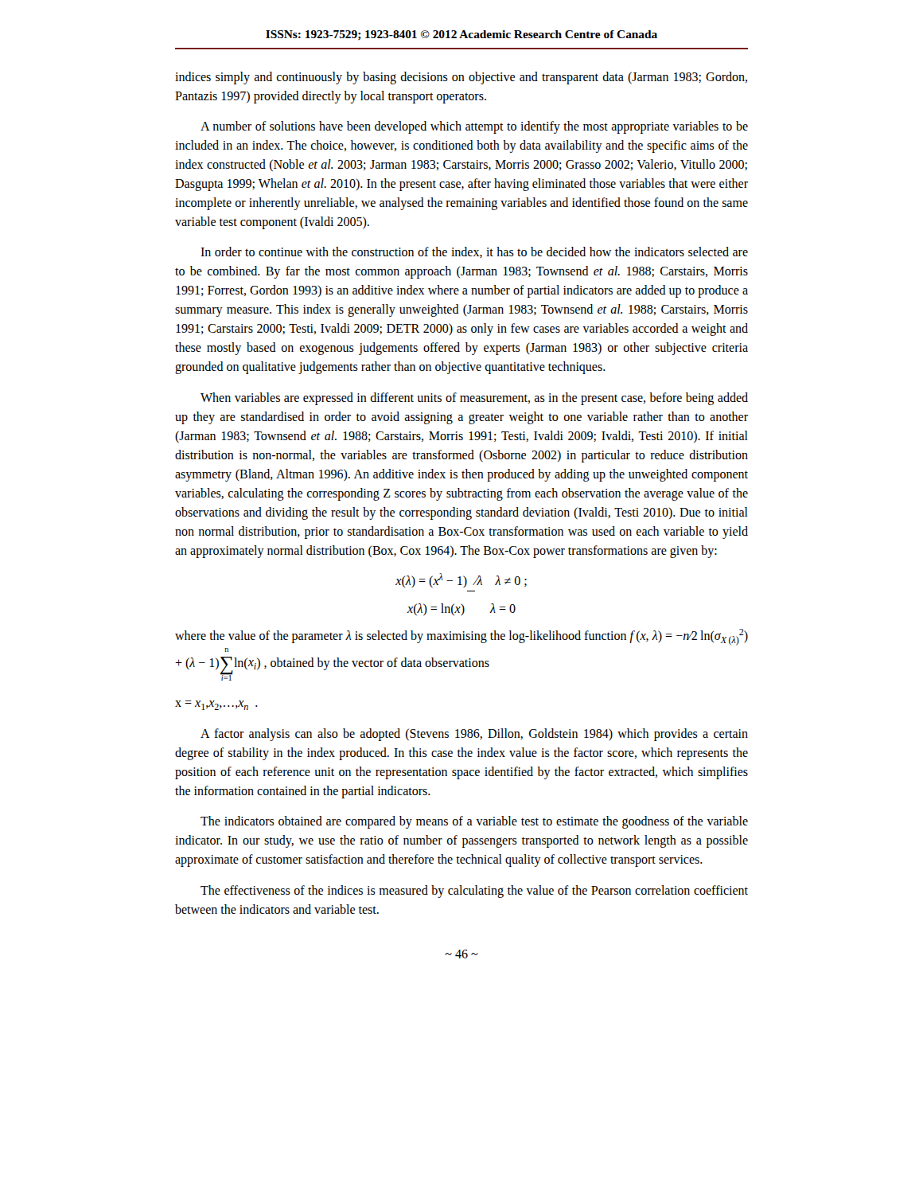ISSNs: 1923-7529; 1923-8401 © 2012 Academic Research Centre of Canada
indices simply and continuously by basing decisions on objective and transparent data (Jarman 1983; Gordon, Pantazis 1997) provided directly by local transport operators.
A number of solutions have been developed which attempt to identify the most appropriate variables to be included in an index. The choice, however, is conditioned both by data availability and the specific aims of the index constructed (Noble et al. 2003; Jarman 1983; Carstairs, Morris 2000; Grasso 2002; Valerio, Vitullo 2000; Dasgupta 1999; Whelan et al. 2010). In the present case, after having eliminated those variables that were either incomplete or inherently unreliable, we analysed the remaining variables and identified those found on the same variable test component (Ivaldi 2005).
In order to continue with the construction of the index, it has to be decided how the indicators selected are to be combined. By far the most common approach (Jarman 1983; Townsend et al. 1988; Carstairs, Morris 1991; Forrest, Gordon 1993) is an additive index where a number of partial indicators are added up to produce a summary measure. This index is generally unweighted (Jarman 1983; Townsend et al. 1988; Carstairs, Morris 1991; Carstairs 2000; Testi, Ivaldi 2009; DETR 2000) as only in few cases are variables accorded a weight and these mostly based on exogenous judgements offered by experts (Jarman 1983) or other subjective criteria grounded on qualitative judgements rather than on objective quantitative techniques.
When variables are expressed in different units of measurement, as in the present case, before being added up they are standardised in order to avoid assigning a greater weight to one variable rather than to another (Jarman 1983; Townsend et al. 1988; Carstairs, Morris 1991; Testi, Ivaldi 2009; Ivaldi, Testi 2010). If initial distribution is non-normal, the variables are transformed (Osborne 2002) in particular to reduce distribution asymmetry (Bland, Altman 1996). An additive index is then produced by adding up the unweighted component variables, calculating the corresponding Z scores by subtracting from each observation the average value of the observations and dividing the result by the corresponding standard deviation (Ivaldi, Testi 2010). Due to initial non normal distribution, prior to standardisation a Box-Cox transformation was used on each variable to yield an approximately normal distribution (Box, Cox 1964). The Box-Cox power transformations are given by:
x(λ) = (xλ − 1) ⁄λ λ ≠ 0 ;
x(λ) = ln(x) λ = 0
where the value of the parameter λ is selected by maximising the log-likelihood function f (x, λ) = −n⁄2 ln(σX (λ)2) + (λ − 1)n∑i=1ln(xi) , obtained by the vector of data observations
x = x1,x2,…,xn .
A factor analysis can also be adopted (Stevens 1986, Dillon, Goldstein 1984) which provides a certain degree of stability in the index produced. In this case the index value is the factor score, which represents the position of each reference unit on the representation space identified by the factor extracted, which simplifies the information contained in the partial indicators.
The indicators obtained are compared by means of a variable test to estimate the goodness of the variable indicator. In our study, we use the ratio of number of passengers transported to network length as a possible approximate of customer satisfaction and therefore the technical quality of collective transport services.
The effectiveness of the indices is measured by calculating the value of the Pearson correlation coefficient between the indicators and variable test.
~ 46 ~